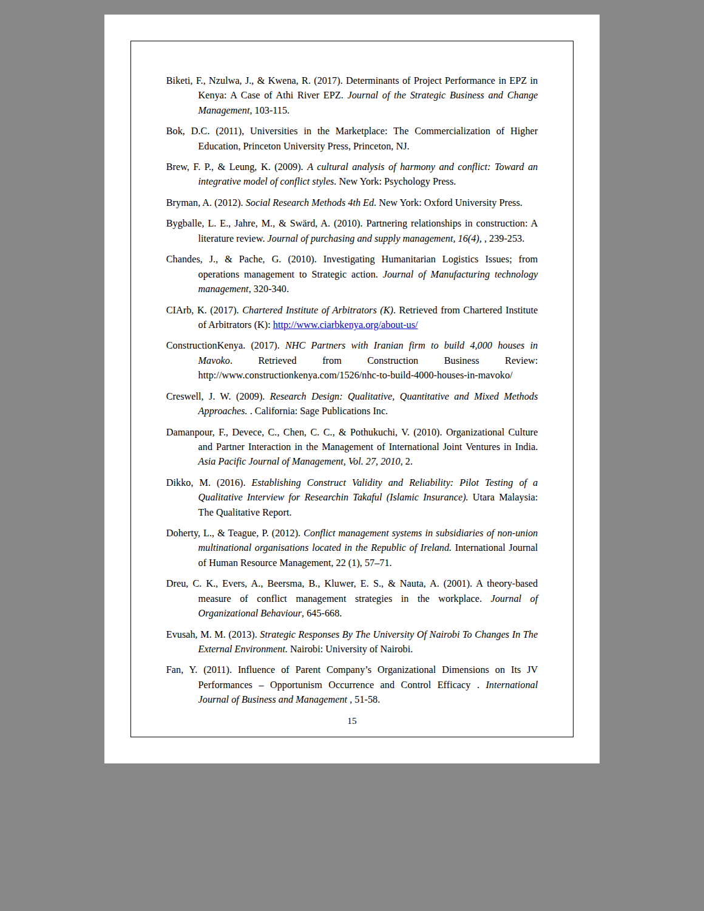Biketi, F., Nzulwa, J., & Kwena, R. (2017). Determinants of Project Performance in EPZ in Kenya: A Case of Athi River EPZ. Journal of the Strategic Business and Change Management, 103-115.
Bok, D.C. (2011), Universities in the Marketplace: The Commercialization of Higher Education, Princeton University Press, Princeton, NJ.
Brew, F. P., & Leung, K. (2009). A cultural analysis of harmony and conflict: Toward an integrative model of conflict styles. New York: Psychology Press.
Bryman, A. (2012). Social Research Methods 4th Ed. New York: Oxford University Press.
Bygballe, L. E., Jahre, M., & Swärd, A. (2010). Partnering relationships in construction: A literature review. Journal of purchasing and supply management, 16(4), , 239-253.
Chandes, J., & Pache, G. (2010). Investigating Humanitarian Logistics Issues; from operations management to Strategic action. Journal of Manufacturing technology management, 320-340.
CIArb, K. (2017). Chartered Institute of Arbitrators (K). Retrieved from Chartered Institute of Arbitrators (K): http://www.ciarbkenya.org/about-us/
ConstructionKenya. (2017). NHC Partners with Iranian firm to build 4,000 houses in Mavoko. Retrieved from Construction Business Review: http://www.constructionkenya.com/1526/nhc-to-build-4000-houses-in-mavoko/
Creswell, J. W. (2009). Research Design: Qualitative, Quantitative and Mixed Methods Approaches. . California: Sage Publications Inc.
Damanpour, F., Devece, C., Chen, C. C., & Pothukuchi, V. (2010). Organizational Culture and Partner Interaction in the Management of International Joint Ventures in India. Asia Pacific Journal of Management, Vol. 27, 2010, 2.
Dikko, M. (2016). Establishing Construct Validity and Reliability: Pilot Testing of a Qualitative Interview for Researchin Takaful (Islamic Insurance). Utara Malaysia: The Qualitative Report.
Doherty, L., & Teague, P. (2012). Conflict management systems in subsidiaries of non-union multinational organisations located in the Republic of Ireland. International Journal of Human Resource Management, 22 (1), 57–71.
Dreu, C. K., Evers, A., Beersma, B., Kluwer, E. S., & Nauta, A. (2001). A theory-based measure of conflict management strategies in the workplace. Journal of Organizational Behaviour, 645-668.
Evusah, M. M. (2013). Strategic Responses By The University Of Nairobi To Changes In The External Environment. Nairobi: University of Nairobi.
Fan, Y. (2011). Influence of Parent Company’s Organizational Dimensions on Its JV Performances – Opportunism Occurrence and Control Efficacy . International Journal of Business and Management , 51-58.
15